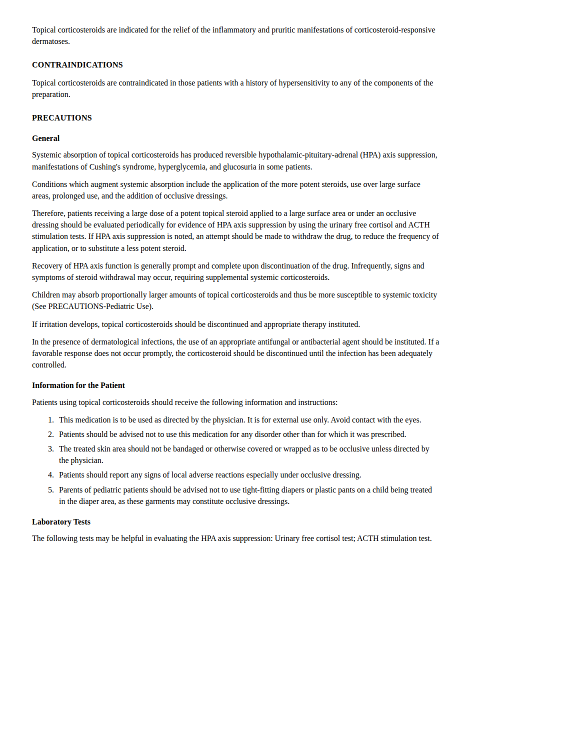Topical corticosteroids are indicated for the relief of the inflammatory and pruritic manifestations of corticosteroid-responsive dermatoses.
CONTRAINDICATIONS
Topical corticosteroids are contraindicated in those patients with a history of hypersensitivity to any of the components of the preparation.
PRECAUTIONS
General
Systemic absorption of topical corticosteroids has produced reversible hypothalamic-pituitary-adrenal (HPA) axis suppression, manifestations of Cushing's syndrome, hyperglycemia, and glucosuria in some patients.
Conditions which augment systemic absorption include the application of the more potent steroids, use over large surface areas, prolonged use, and the addition of occlusive dressings.
Therefore, patients receiving a large dose of a potent topical steroid applied to a large surface area or under an occlusive dressing should be evaluated periodically for evidence of HPA axis suppression by using the urinary free cortisol and ACTH stimulation tests. If HPA axis suppression is noted, an attempt should be made to withdraw the drug, to reduce the frequency of application, or to substitute a less potent steroid.
Recovery of HPA axis function is generally prompt and complete upon discontinuation of the drug. Infrequently, signs and symptoms of steroid withdrawal may occur, requiring supplemental systemic corticosteroids.
Children may absorb proportionally larger amounts of topical corticosteroids and thus be more susceptible to systemic toxicity (See PRECAUTIONS-Pediatric Use).
If irritation develops, topical corticosteroids should be discontinued and appropriate therapy instituted.
In the presence of dermatological infections, the use of an appropriate antifungal or antibacterial agent should be instituted. If a favorable response does not occur promptly, the corticosteroid should be discontinued until the infection has been adequately controlled.
Information for the Patient
Patients using topical corticosteroids should receive the following information and instructions:
This medication is to be used as directed by the physician. It is for external use only. Avoid contact with the eyes.
Patients should be advised not to use this medication for any disorder other than for which it was prescribed.
The treated skin area should not be bandaged or otherwise covered or wrapped as to be occlusive unless directed by the physician.
Patients should report any signs of local adverse reactions especially under occlusive dressing.
Parents of pediatric patients should be advised not to use tight-fitting diapers or plastic pants on a child being treated in the diaper area, as these garments may constitute occlusive dressings.
Laboratory Tests
The following tests may be helpful in evaluating the HPA axis suppression: Urinary free cortisol test; ACTH stimulation test.